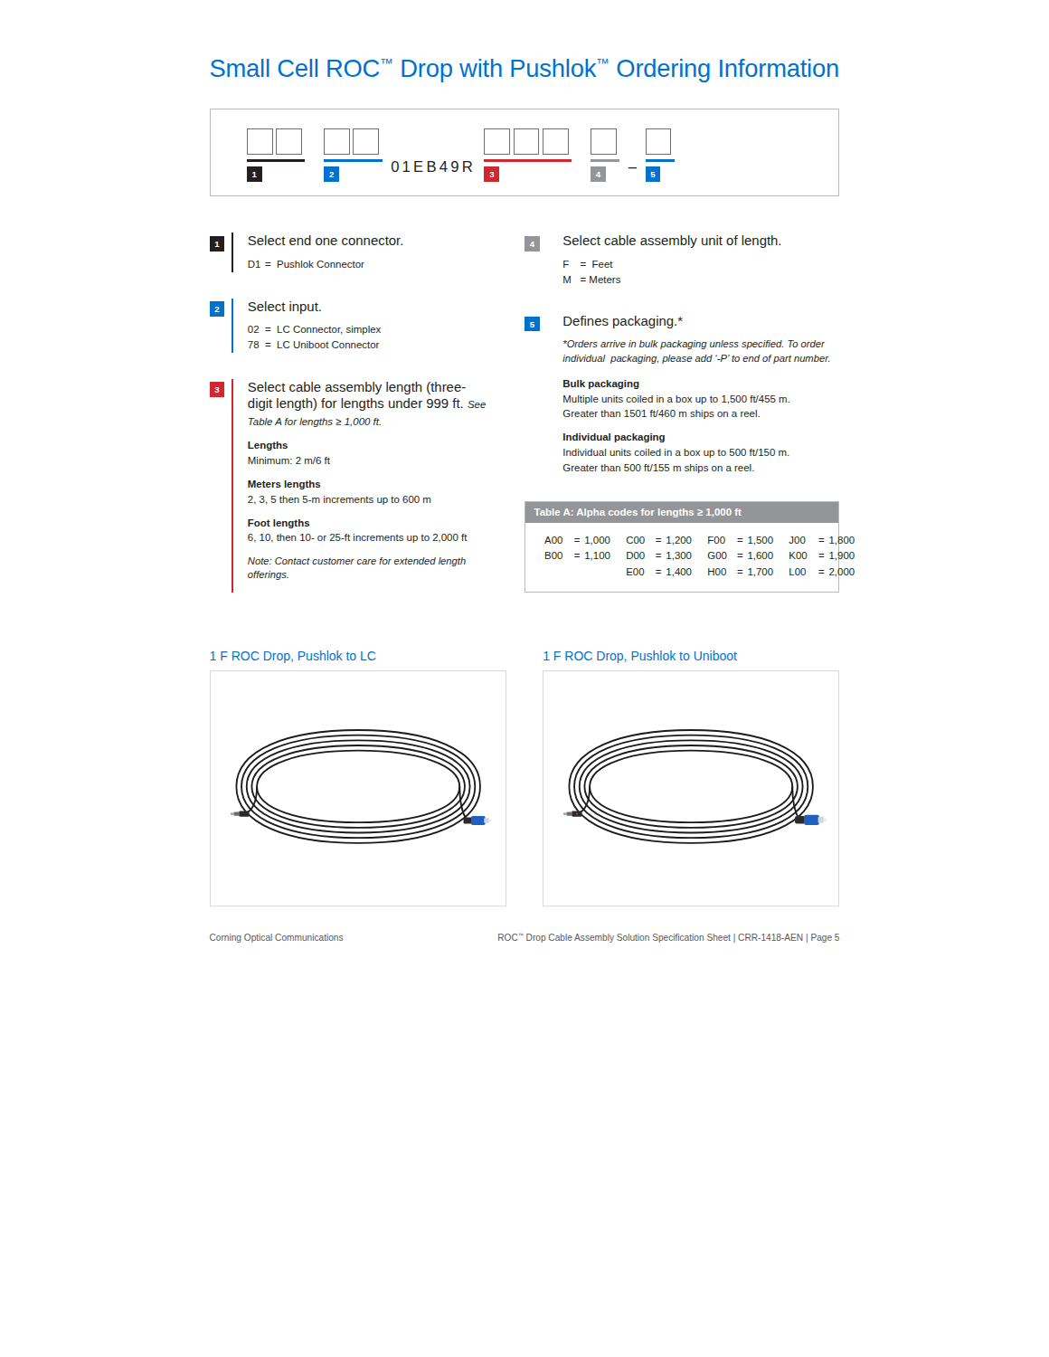Small Cell ROC™ Drop with Pushlok™ Ordering Information
1
2
01EB49R
3
4
–
5
1
Select end one connector.
D1= Pushlok Connector
2
Select input.
02= LC Connector, simplex
78= LC Uniboot Connector
3
Select cable assembly length (three-digit length) for lengths under 999 ft. See Table A for lengths ≥ 1,000 ft.
Lengths
Minimum: 2 m/6 ft
Meters lengths
2, 3, 5 then 5-m increments up to 600 m
Foot lengths
6, 10, then 10- or 25-ft increments up to 2,000 ft
Note: Contact customer care for extended length offerings.
4
Select cable assembly unit of length.
F= Feet
M= Meters
5
Defines packaging.*
*Orders arrive in bulk packaging unless specified. To order individual packaging, please add ‘-P’ to end of part number.
Bulk packaging
Multiple units coiled in a box up to 1,500 ft/455 m.
Greater than 1501 ft/460 m ships on a reel.
Individual packaging
Individual units coiled in a box up to 500 ft/150 m.
Greater than 500 ft/155 m ships on a reel.
Table A: Alpha codes for lengths ≥ 1,000 ft
A00=1,000
B00=1,100
C00=1,200
D00=1,300
E00=1,400
F00=1,500
G00=1,600
H00=1,700
J00=1,800
K00=1,900
L00=2,000
1 F ROC Drop, Pushlok to LC
1 F ROC Drop, Pushlok to Uniboot
Corning Optical Communications
ROC™ Drop Cable Assembly Solution Specification Sheet | CRR-1418-AEN | Page 5